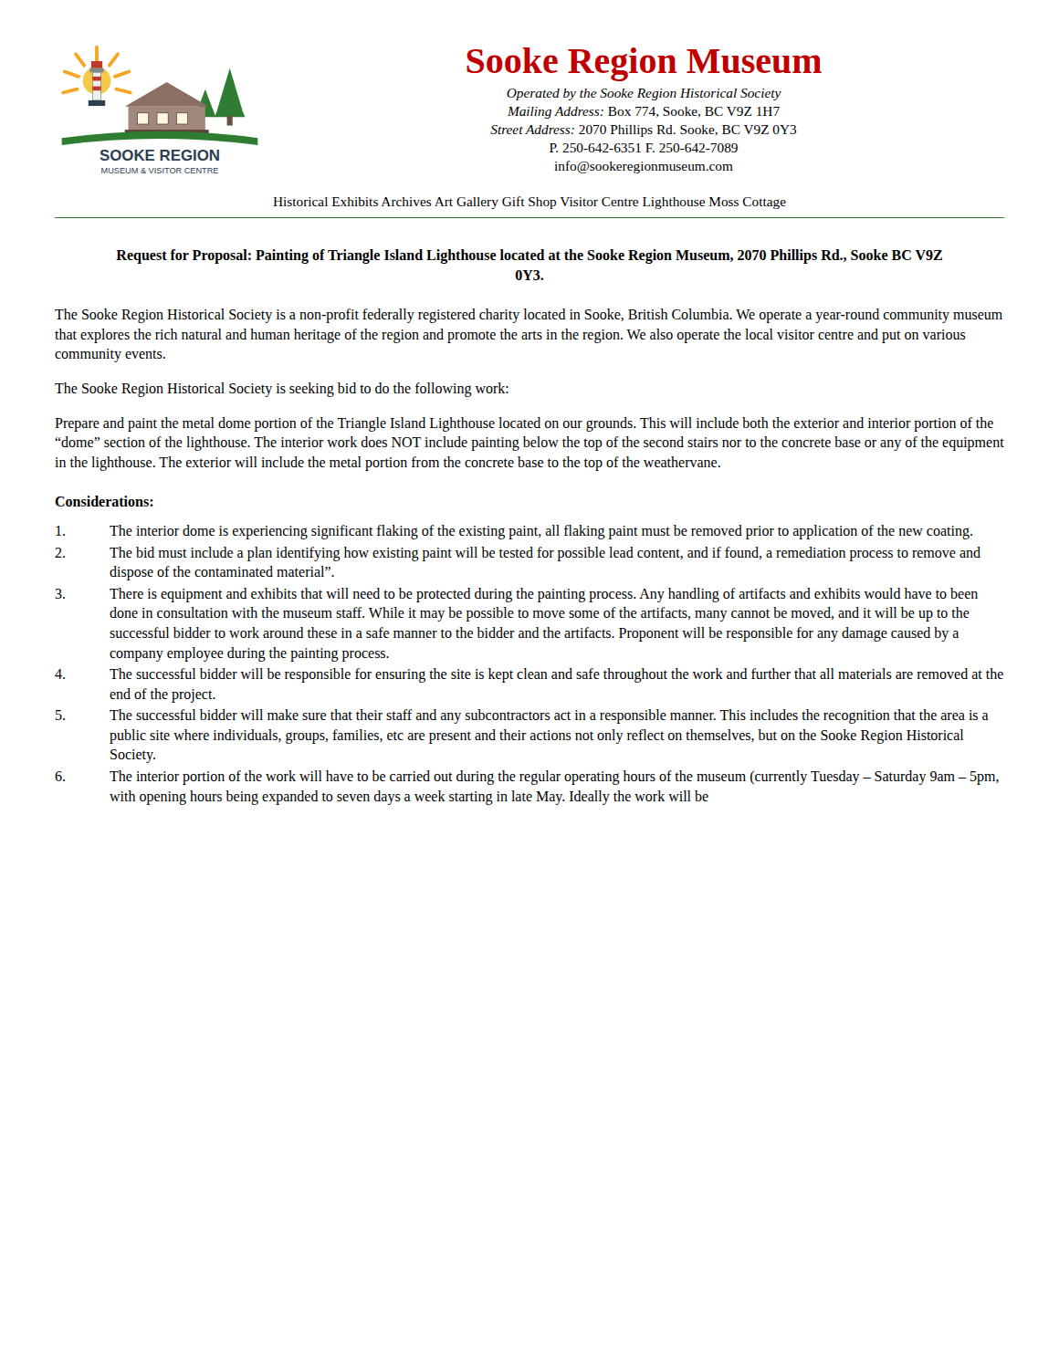SOOKE REGION MUSEUM & VISITOR CENTRE
Sooke Region Museum
Operated by the Sooke Region Historical Society
Mailing Address: Box 774, Sooke, BC V9Z 1H7
Street Address: 2070 Phillips Rd. Sooke, BC V9Z 0Y3
P. 250-642-6351 F. 250-642-7089
info@sookeregionmuseum.com
Historical Exhibits Archives Art Gallery Gift Shop Visitor Centre Lighthouse Moss Cottage
Request for Proposal: Painting of Triangle Island Lighthouse located at the Sooke Region Museum, 2070 Phillips Rd., Sooke BC V9Z 0Y3.
The Sooke Region Historical Society is a non-profit federally registered charity located in Sooke, British Columbia. We operate a year-round community museum that explores the rich natural and human heritage of the region and promote the arts in the region. We also operate the local visitor centre and put on various community events.
The Sooke Region Historical Society is seeking bid to do the following work:
Prepare and paint the metal dome portion of the Triangle Island Lighthouse located on our grounds. This will include both the exterior and interior portion of the “dome” section of the lighthouse. The interior work does NOT include painting below the top of the second stairs nor to the concrete base or any of the equipment in the lighthouse. The exterior will include the metal portion from the concrete base to the top of the weathervane.
Considerations:
The interior dome is experiencing significant flaking of the existing paint, all flaking paint must be removed prior to application of the new coating.
The bid must include a plan identifying how existing paint will be tested for possible lead content, and if found, a remediation process to remove and dispose of the contaminated material”.
There is equipment and exhibits that will need to be protected during the painting process. Any handling of artifacts and exhibits would have to been done in consultation with the museum staff. While it may be possible to move some of the artifacts, many cannot be moved, and it will be up to the successful bidder to work around these in a safe manner to the bidder and the artifacts. Proponent will be responsible for any damage caused by a company employee during the painting process.
The successful bidder will be responsible for ensuring the site is kept clean and safe throughout the work and further that all materials are removed at the end of the project.
The successful bidder will make sure that their staff and any subcontractors act in a responsible manner. This includes the recognition that the area is a public site where individuals, groups, families, etc are present and their actions not only reflect on themselves, but on the Sooke Region Historical Society.
The interior portion of the work will have to be carried out during the regular operating hours of the museum (currently Tuesday – Saturday 9am – 5pm, with opening hours being expanded to seven days a week starting in late May. Ideally the work will be